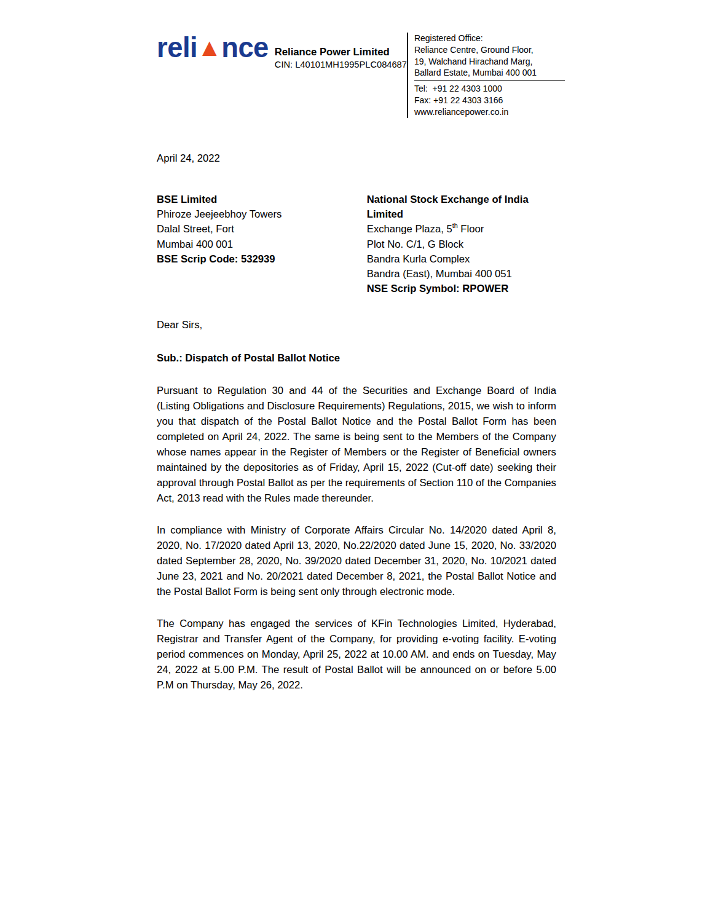reli▲nce
Reliance Power Limited
CIN: L40101MH1995PLC084687
Registered Office:
Reliance Centre, Ground Floor,
19, Walchand Hirachand Marg,
Ballard Estate, Mumbai 400 001
Tel: +91 22 4303 1000
Fax: +91 22 4303 3166
www.reliancepower.co.in
April 24, 2022
BSE Limited
Phiroze Jeejeebhoy Towers
Dalal Street, Fort
Mumbai 400 001
BSE Scrip Code: 532939
National Stock Exchange of India Limited
Exchange Plaza, 5th Floor
Plot No. C/1, G Block
Bandra Kurla Complex
Bandra (East), Mumbai 400 051
NSE Scrip Symbol: RPOWER
Dear Sirs,
Sub.: Dispatch of Postal Ballot Notice
Pursuant to Regulation 30 and 44 of the Securities and Exchange Board of India (Listing Obligations and Disclosure Requirements) Regulations, 2015, we wish to inform you that dispatch of the Postal Ballot Notice and the Postal Ballot Form has been completed on April 24, 2022. The same is being sent to the Members of the Company whose names appear in the Register of Members or the Register of Beneficial owners maintained by the depositories as of Friday, April 15, 2022 (Cut-off date) seeking their approval through Postal Ballot as per the requirements of Section 110 of the Companies Act, 2013 read with the Rules made thereunder.
In compliance with Ministry of Corporate Affairs Circular No. 14/2020 dated April 8, 2020, No. 17/2020 dated April 13, 2020, No.22/2020 dated June 15, 2020, No. 33/2020 dated September 28, 2020, No. 39/2020 dated December 31, 2020, No. 10/2021 dated June 23, 2021 and No. 20/2021 dated December 8, 2021, the Postal Ballot Notice and the Postal Ballot Form is being sent only through electronic mode.
The Company has engaged the services of KFin Technologies Limited, Hyderabad, Registrar and Transfer Agent of the Company, for providing e-voting facility. E-voting period commences on Monday, April 25, 2022 at 10.00 AM. and ends on Tuesday, May 24, 2022 at 5.00 P.M. The result of Postal Ballot will be announced on or before 5.00 P.M on Thursday, May 26, 2022.